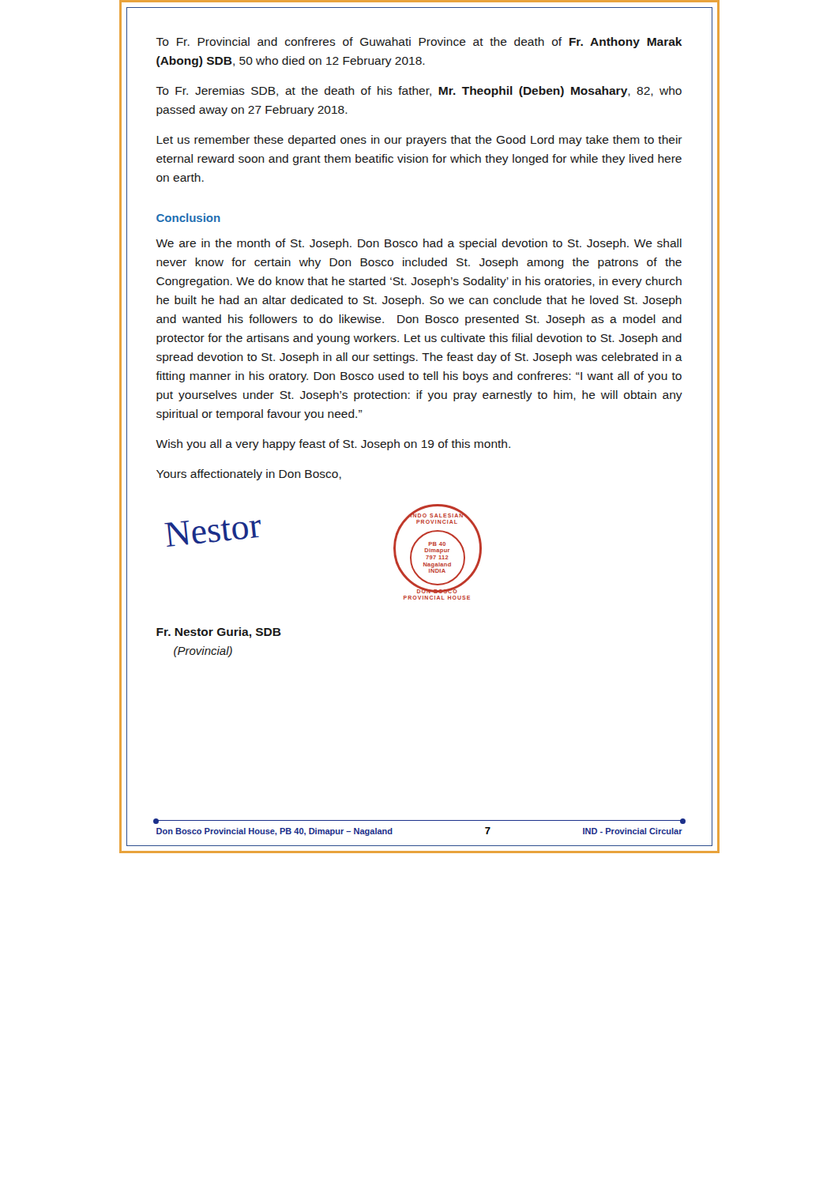To Fr. Provincial and confreres of Guwahati Province at the death of Fr. Anthony Marak (Abong) SDB, 50 who died on 12 February 2018.
To Fr. Jeremias SDB, at the death of his father, Mr. Theophil (Deben) Mosahary, 82, who passed away on 27 February 2018.
Let us remember these departed ones in our prayers that the Good Lord may take them to their eternal reward soon and grant them beatific vision for which they longed for while they lived here on earth.
Conclusion
We are in the month of St. Joseph. Don Bosco had a special devotion to St. Joseph. We shall never know for certain why Don Bosco included St. Joseph among the patrons of the Congregation. We do know that he started ‘St. Joseph’s Sodality’ in his oratories, in every church he built he had an altar dedicated to St. Joseph. So we can conclude that he loved St. Joseph and wanted his followers to do likewise. Don Bosco presented St. Joseph as a model and protector for the artisans and young workers. Let us cultivate this filial devotion to St. Joseph and spread devotion to St. Joseph in all our settings. The feast day of St. Joseph was celebrated in a fitting manner in his oratory. Don Bosco used to tell his boys and confreres: “I want all of you to put yourselves under St. Joseph’s protection: if you pray earnestly to him, he will obtain any spiritual or temporal favour you need.”
Wish you all a very happy feast of St. Joseph on 19 of this month.
Yours affectionately in Don Bosco,
Nestor
INDO SALESIAN PROVINCIAL
PB 40
Dimapur
797 112
Nagaland
INDIA
DON BOSCO PROVINCIAL HOUSE
Fr. Nestor Guria, SDB
(Provincial)
Don Bosco Provincial House, PB 40, Dimapur – Nagaland
7
IND - Provincial Circular